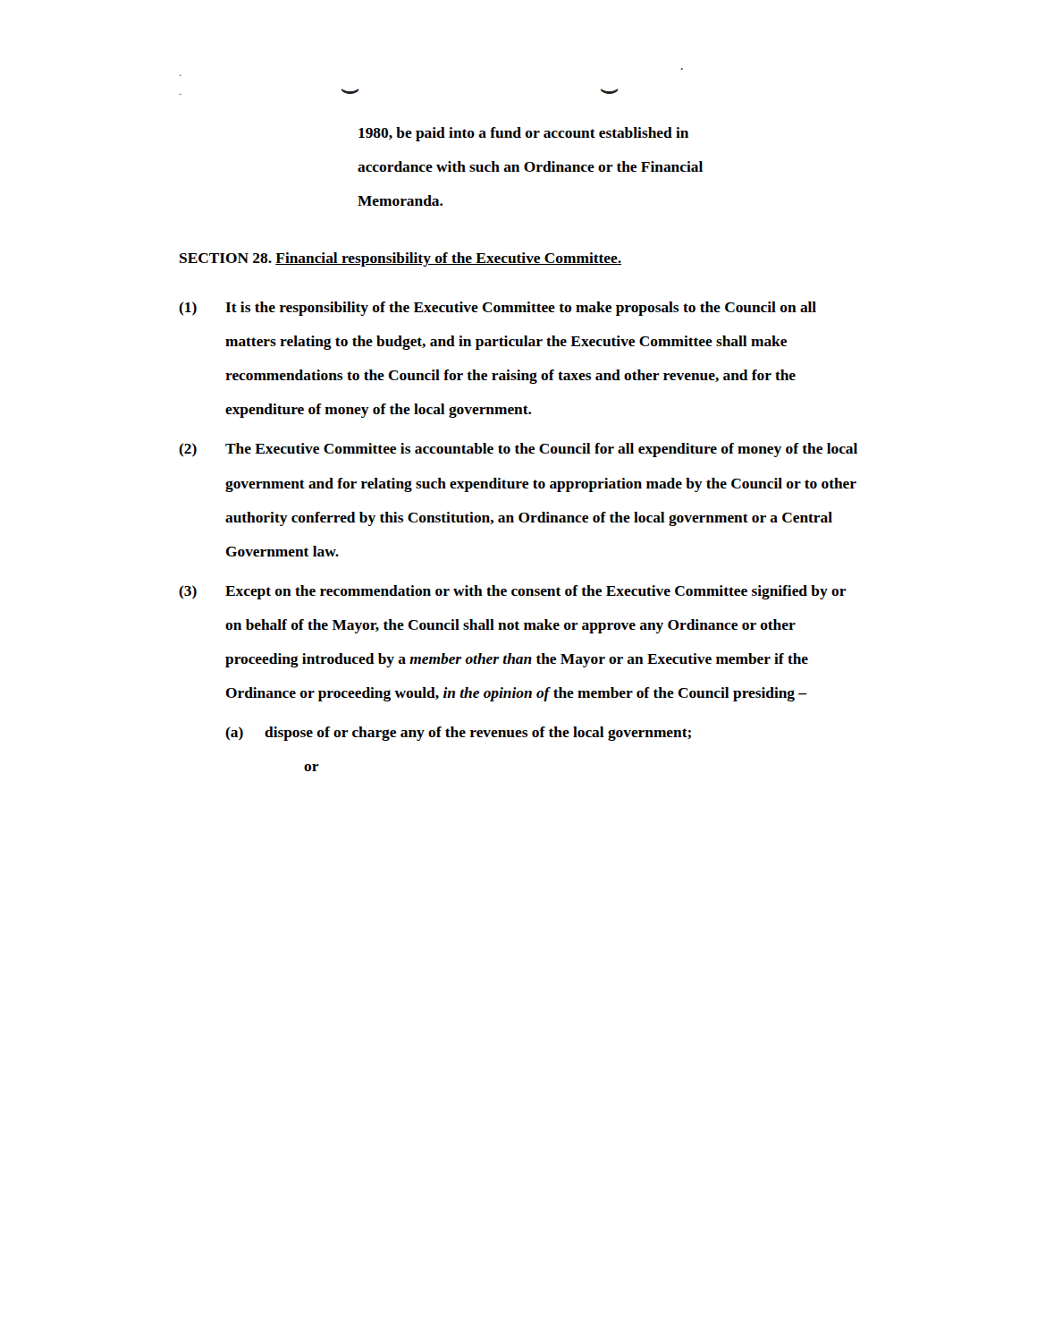.
.
⌣
⌣
·
1980, be paid into a fund or account established in
accordance with such an Ordinance or the Financial
Memoranda.
SECTION 28. Financial responsibility of the Executive Committee.
(1) It is the responsibility of the Executive Committee to make proposals to the Council on all matters relating to the budget, and in particular the Executive Committee shall make recommendations to the Council for the raising of taxes and other revenue, and for the expenditure of money of the local government.
(2) The Executive Committee is accountable to the Council for all expenditure of money of the local government and for relating such expenditure to appropriation made by the Council or to other authority conferred by this Constitution, an Ordinance of the local government or a Central Government law.
(3) Except on the recommendation or with the consent of the Executive Committee signified by or on behalf of the Mayor, the Council shall not make or approve any Ordinance or other proceeding introduced by a member other than the Mayor or an Executive member if the Ordinance or proceeding would, in the opinion of the member of the Council presiding –
(a) dispose of or charge any of the revenues of the local government; or